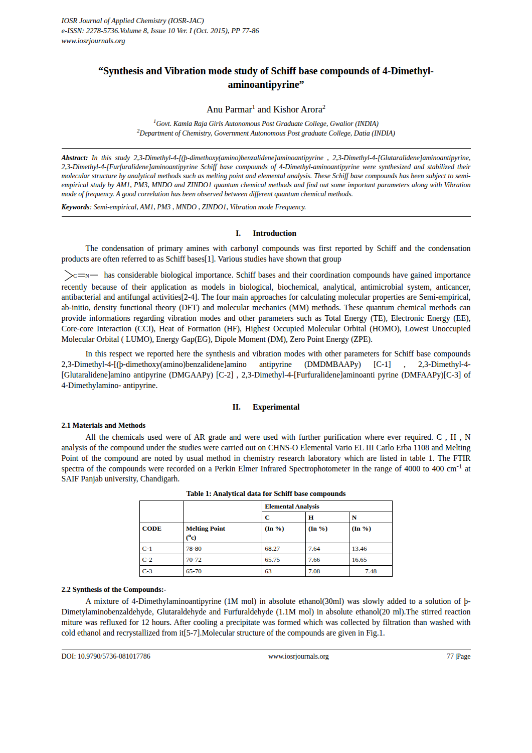IOSR Journal of Applied Chemistry (IOSR-JAC)
e-ISSN: 2278-5736.Volume 8, Issue 10 Ver. I (Oct. 2015), PP 77-86
www.iosrjournals.org
“Synthesis and Vibration mode study of Schiff base compounds of 4-Dimethyl-aminoantipyrine”
Anu Parmar1 and Kishor Arora2
1Govt. Kamla Raja Girls Autonomous Post Graduate College, Gwalior (INDIA)
2Department of Chemistry, Government Autonomous Post graduate College, Datia (INDIA)
Abstract: In this study 2,3-Dimethyl-4-[(þ-dimethoxy(amino)benzalidene]aminoantipyrine , 2,3-Dimethyl-4-[Glutaralidene]aminoantipyrine, 2,3-Dimethyl-4-[Furfuralidene]aminoantipyrine Schiff base compounds of 4-Dimethyl-aminoantipyrine were synthesized and stabilized their molecular structure by analytical methods such as melting point and elemental analysis. These Schiff base compounds has been subject to semi-empirical study by AM1, PM3, MNDO and ZINDO1 quantum chemical methods and find out some important parameters along with Vibration mode of frequency. A good correlation has been observed between different quantum chemical methods.
Keywords: Semi-empirical, AM1, PM3 , MNDO , ZINDO1, Vibration mode Frequency.
I. Introduction
The condensation of primary amines with carbonyl compounds was first reported by Schiff and the condensation products are often referred to as Schiff bases[1]. Various studies have shown that group
C N has considerable biological importance. Schiff bases and their coordination compounds have gained importance recently because of their application as models in biological, biochemical, analytical, antimicrobial system, anticancer, antibacterial and antifungal activities[2-4]. The four main approaches for calculating molecular properties are Semi-empirical, ab-initio, density functional theory (DFT) and molecular mechanics (MM) methods. These quantum chemical methods can provide informations regarding vibration modes and other parameters such as Total Energy (TE), Electronic Energy (EE), Core-core Interaction (CCI), Heat of Formation (HF), Highest Occupied Molecular Orbital (HOMO), Lowest Unoccupied Molecular Orbital ( LUMO), Energy Gap(EG), Dipole Moment (DM), Zero Point Energy (ZPE).
In this respect we reported here the synthesis and vibration modes with other parameters for Schiff base compounds 2,3-Dimethyl-4-[(þ-dimethoxy(amino)benzalidene]amino antipyrine (DMDMBAAPy) [C-1] , 2,3-Dimethyl-4-[Glutaralidene]amino antipyrine (DMGAAPy) [C-2] , 2,3-Dimethyl-4-[Furfuralidene]aminoanti pyrine (DMFAAPy)[C-3] of 4-Dimethylamino- antipyrine.
II. Experimental
2.1 Materials and Methods
All the chemicals used were of AR grade and were used with further purification where ever required. C , H , N analysis of the compound under the studies were carried out on CHNS-O Elemental Vario EL III Carlo Erba 1108 and Melting Point of the compound are noted by usual method in chemistry research laboratory which are listed in table 1. The FTIR spectra of the compounds were recorded on a Perkin Elmer Infrared Spectrophotometer in the range of 4000 to 400 cm-1 at SAIF Panjab university, Chandigarh.
Table 1: Analytical data for Schiff base compounds
| | | Elemental Analysis |
| C | H | N |
| CODE | Melting Point ( o c) | (In %) | (In %) | (In %) |
| C-1 | 78-80 | 68.27 | 7.64 | 13.46 |
| C-2 | 70-72 | 65.75 | 7.66 | 16.65 |
| C-3 | 65-70 | 63 | 7.08 | 7.48 |
2.2 Synthesis of the Compounds:-
A mixture of 4-Dimethylaminoantipyrine (1M mol) in absolute ethanol(30ml) was slowly added to a solution of þ-Dimetylaminobenzaldehyde, Glutaraldehyde and Furfuraldehyde (1.1M mol) in absolute ethanol(20 ml).The stirred reaction miture was refluxed for 12 hours. After cooling a precipitate was formed which was collected by filtration than washed with cold ethanol and recrystallized from it[5-7].Molecular structure of the compounds are given in Fig.1.
DOI: 10.9790/5736-081017786 www.iosrjournals.org 77 |Page